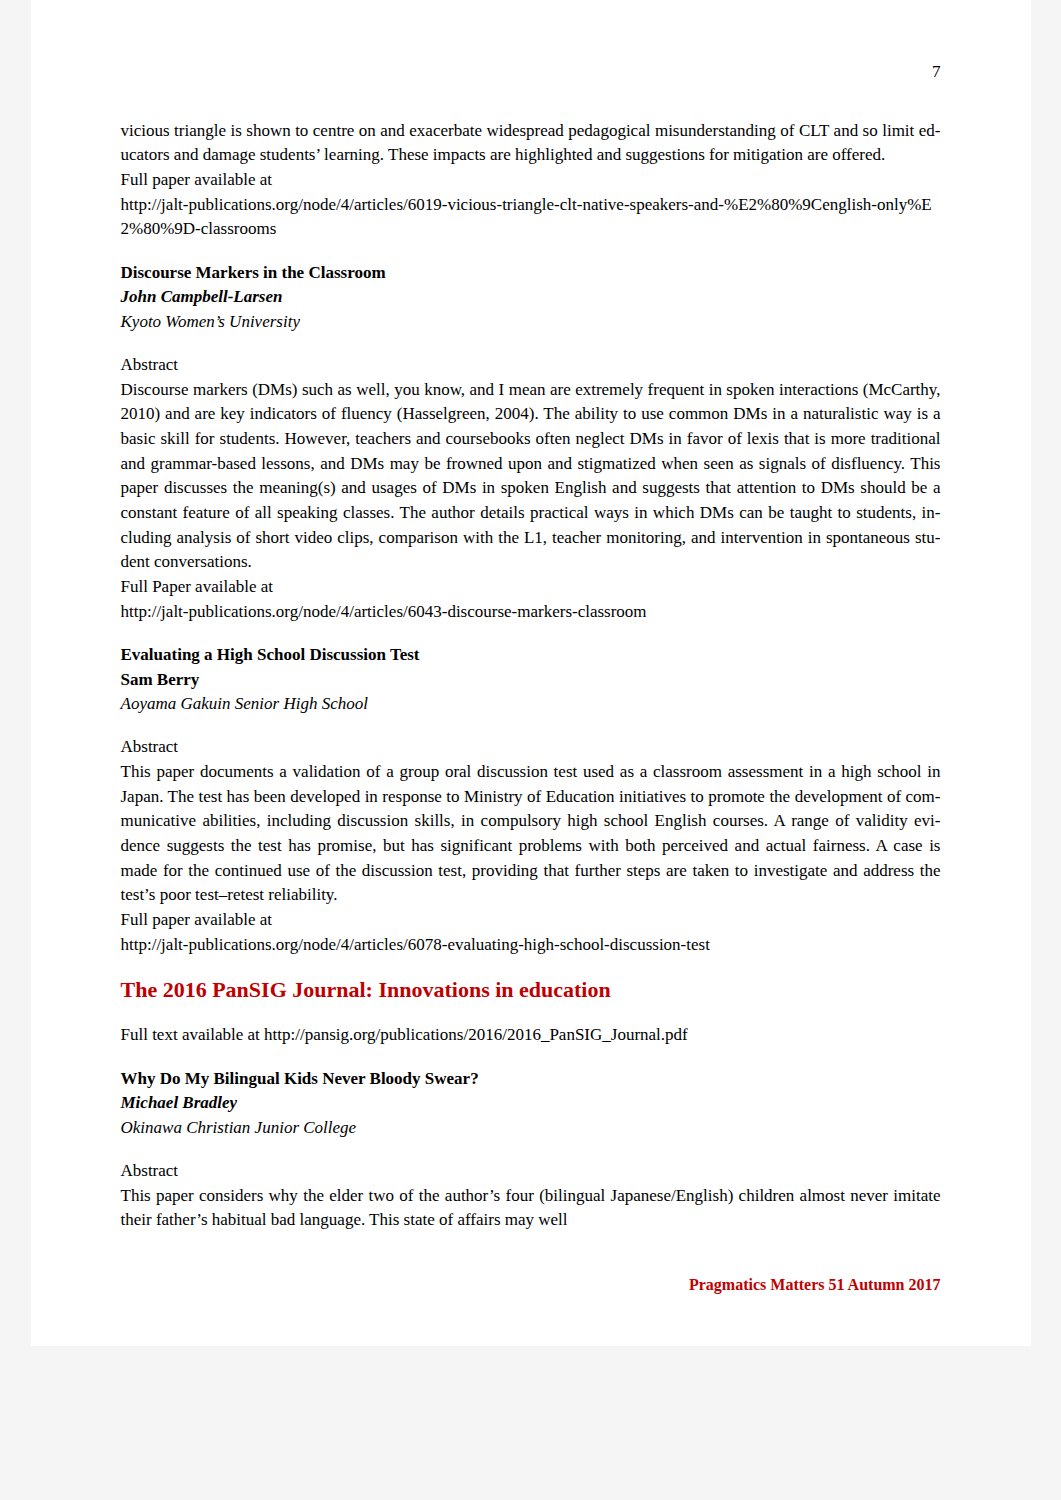7
vicious triangle is shown to centre on and exacerbate widespread pedagogical misunderstanding of CLT and so limit educators and damage students’ learning. These impacts are highlighted and suggestions for mitigation are offered.
Full paper available at
http://jalt-publications.org/node/4/articles/6019-vicious-triangle-clt-native-speakers-and-%E2%80%9Cenglish-only%E2%80%9D-classrooms
Discourse Markers in the Classroom
John Campbell-Larsen
Kyoto Women’s University
Abstract
Discourse markers (DMs) such as well, you know, and I mean are extremely frequent in spoken interactions (McCarthy, 2010) and are key indicators of fluency (Hasselgreen, 2004). The ability to use common DMs in a naturalistic way is a basic skill for students. However, teachers and coursebooks often neglect DMs in favor of lexis that is more traditional and grammar-based lessons, and DMs may be frowned upon and stigmatized when seen as signals of disfluency. This paper discusses the meaning(s) and usages of DMs in spoken English and suggests that attention to DMs should be a constant feature of all speaking classes. The author details practical ways in which DMs can be taught to students, including analysis of short video clips, comparison with the L1, teacher monitoring, and intervention in spontaneous student conversations.
Full Paper available at
http://jalt-publications.org/node/4/articles/6043-discourse-markers-classroom
Evaluating a High School Discussion Test
Sam Berry
Aoyama Gakuin Senior High School
Abstract
This paper documents a validation of a group oral discussion test used as a classroom assessment in a high school in Japan. The test has been developed in response to Ministry of Education initiatives to promote the development of communicative abilities, including discussion skills, in compulsory high school English courses. A range of validity evidence suggests the test has promise, but has significant problems with both perceived and actual fairness. A case is made for the continued use of the discussion test, providing that further steps are taken to investigate and address the test’s poor test–retest reliability.
Full paper available at
http://jalt-publications.org/node/4/articles/6078-evaluating-high-school-discussion-test
The 2016 PanSIG Journal: Innovations in education
Full text available at http://pansig.org/publications/2016/2016_PanSIG_Journal.pdf
Why Do My Bilingual Kids Never Bloody Swear?
Michael Bradley
Okinawa Christian Junior College
Abstract
This paper considers why the elder two of the author’s four (bilingual Japanese/English) children almost never imitate their father’s habitual bad language. This state of affairs may well
Pragmatics Matters 51 Autumn 2017